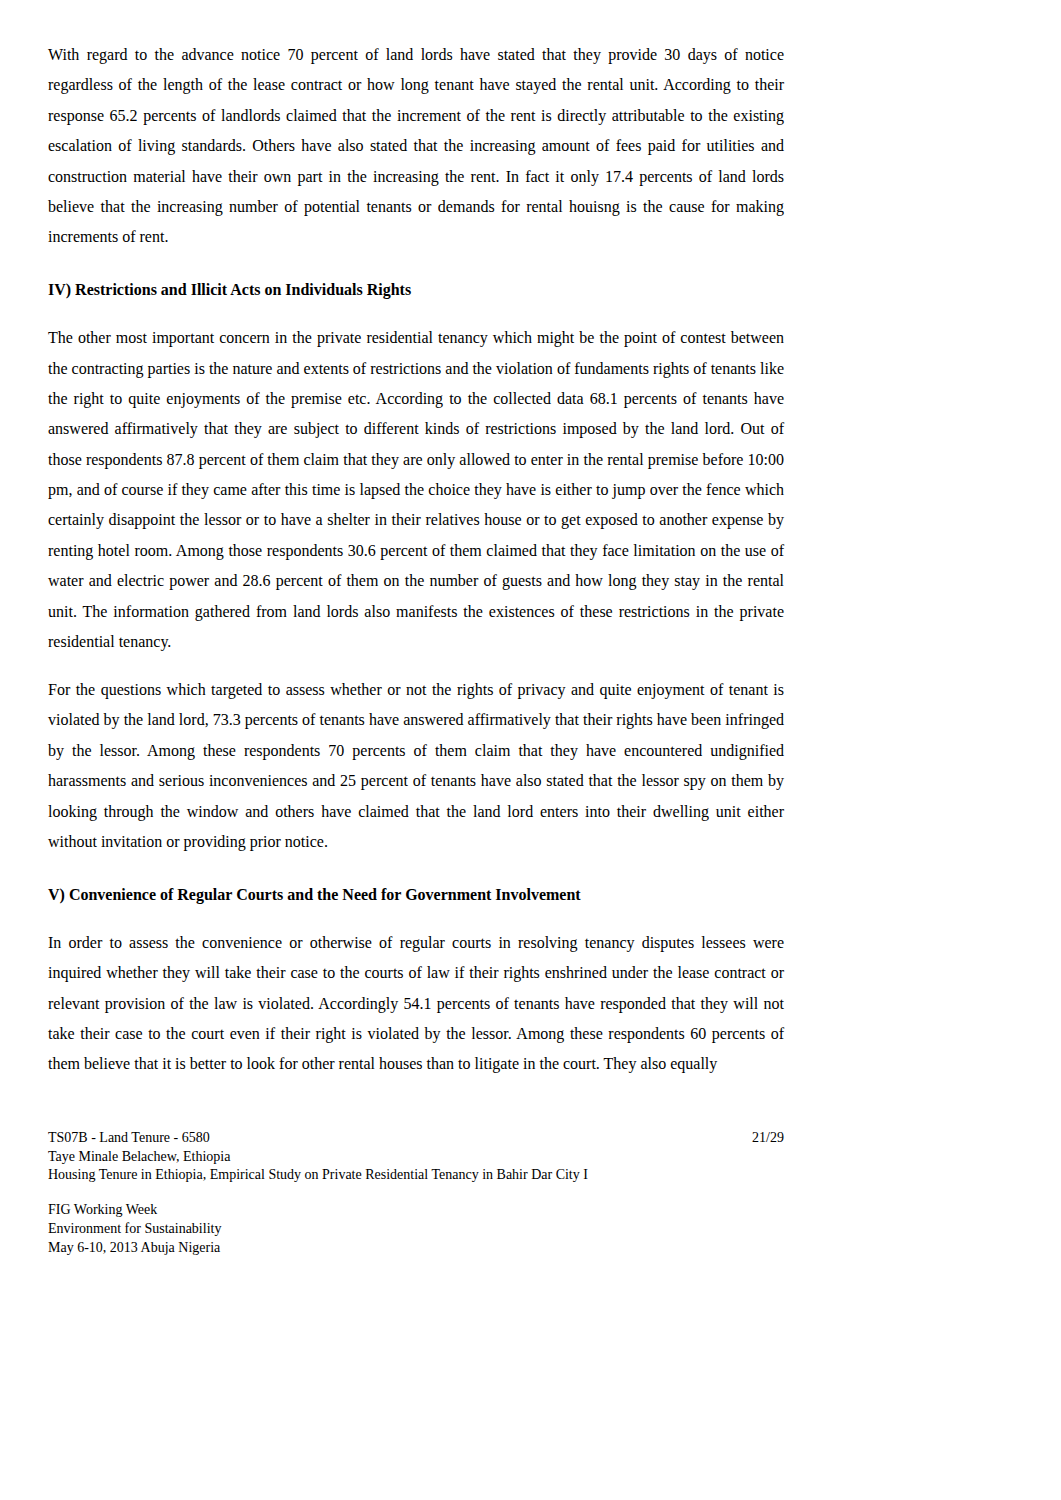With regard to the advance notice 70 percent of land lords have stated that they provide 30 days of notice regardless of the length of the lease contract or how long tenant have stayed the rental unit. According to their response 65.2 percents of landlords claimed that the increment of the rent is directly attributable to the existing escalation of living standards. Others have also stated that the increasing amount of fees paid for utilities and construction material have their own part in the increasing the rent. In fact it only 17.4 percents of land lords believe that the increasing number of potential tenants or demands for rental houisng is the cause for making increments of rent.
IV) Restrictions and Illicit Acts on Individuals Rights
The other most important concern in the private residential tenancy which might be the point of contest between the contracting parties is the nature and extents of restrictions and the violation of fundaments rights of tenants like the right to quite enjoyments of the premise etc. According to the collected data 68.1 percents of tenants have answered affirmatively that they are subject to different kinds of restrictions imposed by the land lord. Out of those respondents 87.8 percent of them claim that they are only allowed to enter in the rental premise before 10:00 pm, and of course if they came after this time is lapsed the choice they have is either to jump over the fence which certainly disappoint the lessor or to have a shelter in their relatives house or to get exposed to another expense by renting hotel room. Among those respondents 30.6 percent of them claimed that they face limitation on the use of water and electric power and 28.6 percent of them on the number of guests and how long they stay in the rental unit. The information gathered from land lords also manifests the existences of these restrictions in the private residential tenancy.
For the questions which targeted to assess whether or not the rights of privacy and quite enjoyment of tenant is violated by the land lord, 73.3 percents of tenants have answered affirmatively that their rights have been infringed by the lessor. Among these respondents 70 percents of them claim that they have encountered undignified harassments and serious inconveniences and 25 percent of tenants have also stated that the lessor spy on them by looking through the window and others have claimed that the land lord enters into their dwelling unit either without invitation or providing prior notice.
V) Convenience of Regular Courts and the Need for Government Involvement
In order to assess the convenience or otherwise of regular courts in resolving tenancy disputes lessees were inquired whether they will take their case to the courts of law if their rights enshrined under the lease contract or relevant provision of the law is violated. Accordingly 54.1 percents of tenants have responded that they will not take their case to the court even if their right is violated by the lessor. Among these respondents 60 percents of them believe that it is better to look for other rental houses than to litigate in the court. They also equally
TS07B - Land Tenure - 6580
Taye Minale Belachew, Ethiopia
Housing Tenure in Ethiopia, Empirical Study on Private Residential Tenancy in Bahir Dar City I
21/29
FIG Working Week
Environment for Sustainability
May 6-10, 2013 Abuja Nigeria